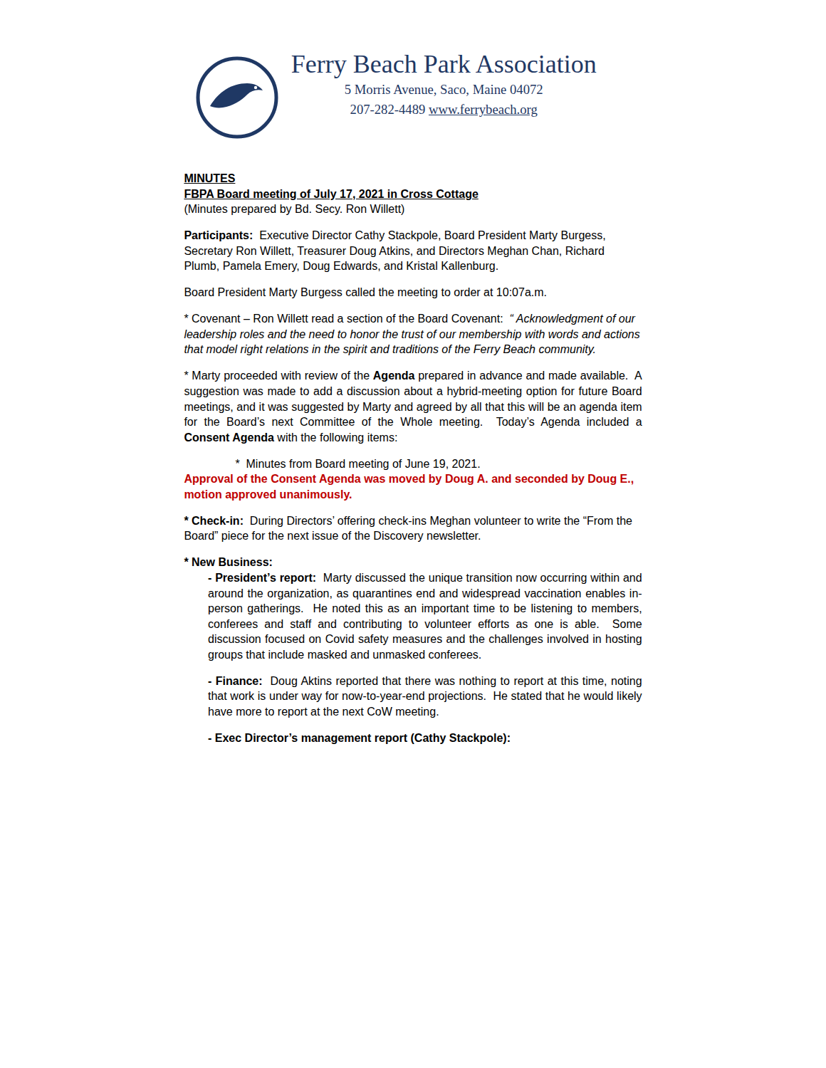Ferry Beach Park Association
5 Morris Avenue, Saco, Maine 04072
207-282-4489 www.ferrybeach.org
MINUTES
FBPA Board meeting of July 17, 2021 in Cross Cottage
(Minutes prepared by Bd. Secy. Ron Willett)
Participants: Executive Director Cathy Stackpole, Board President Marty Burgess, Secretary Ron Willett, Treasurer Doug Atkins, and Directors Meghan Chan, Richard Plumb, Pamela Emery, Doug Edwards, and Kristal Kallenburg.
Board President Marty Burgess called the meeting to order at 10:07a.m.
* Covenant – Ron Willett read a section of the Board Covenant: “ Acknowledgment of our leadership roles and the need to honor the trust of our membership with words and actions that model right relations in the spirit and traditions of the Ferry Beach community.
* Marty proceeded with review of the Agenda prepared in advance and made available. A suggestion was made to add a discussion about a hybrid-meeting option for future Board meetings, and it was suggested by Marty and agreed by all that this will be an agenda item for the Board’s next Committee of the Whole meeting. Today’s Agenda included a Consent Agenda with the following items:
* Minutes from Board meeting of June 19, 2021.
Approval of the Consent Agenda was moved by Doug A. and seconded by Doug E., motion approved unanimously.
* Check-in: During Directors’ offering check-ins Meghan volunteer to write the “From the Board” piece for the next issue of the Discovery newsletter.
* New Business:
- President’s report: Marty discussed the unique transition now occurring within and around the organization, as quarantines end and widespread vaccination enables in-person gatherings. He noted this as an important time to be listening to members, conferees and staff and contributing to volunteer efforts as one is able. Some discussion focused on Covid safety measures and the challenges involved in hosting groups that include masked and unmasked conferees.
- Finance: Doug Aktins reported that there was nothing to report at this time, noting that work is under way for now-to-year-end projections. He stated that he would likely have more to report at the next CoW meeting.
- Exec Director’s management report (Cathy Stackpole):